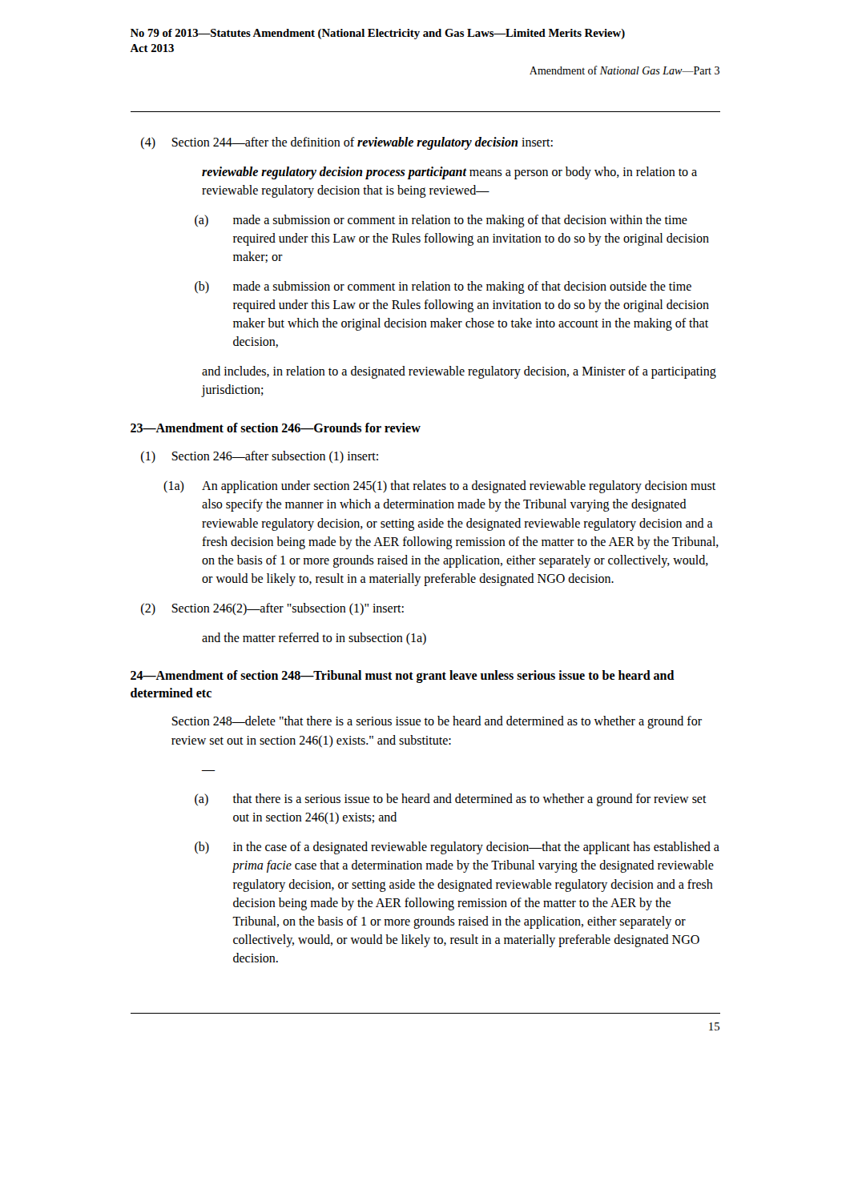No 79 of 2013—Statutes Amendment (National Electricity and Gas Laws—Limited Merits Review)Act 2013
Amendment of National Gas Law—Part 3
(4) Section 244—after the definition of reviewable regulatory decision insert:
reviewable regulatory decision process participant means a person or body who, in relation to a reviewable regulatory decision that is being reviewed—
(a) made a submission or comment in relation to the making of that decision within the time required under this Law or the Rules following an invitation to do so by the original decision maker; or
(b) made a submission or comment in relation to the making of that decision outside the time required under this Law or the Rules following an invitation to do so by the original decision maker but which the original decision maker chose to take into account in the making of that decision,
and includes, in relation to a designated reviewable regulatory decision, a Minister of a participating jurisdiction;
23—Amendment of section 246—Grounds for review
(1) Section 246—after subsection (1) insert:
(1a) An application under section 245(1) that relates to a designated reviewable regulatory decision must also specify the manner in which a determination made by the Tribunal varying the designated reviewable regulatory decision, or setting aside the designated reviewable regulatory decision and a fresh decision being made by the AER following remission of the matter to the AER by the Tribunal, on the basis of 1 or more grounds raised in the application, either separately or collectively, would, or would be likely to, result in a materially preferable designated NGO decision.
(2) Section 246(2)—after "subsection (1)" insert:
and the matter referred to in subsection (1a)
24—Amendment of section 248—Tribunal must not grant leave unless serious issue to be heard and determined etc
Section 248—delete "that there is a serious issue to be heard and determined as to whether a ground for review set out in section 246(1) exists." and substitute:
—
(a) that there is a serious issue to be heard and determined as to whether a ground for review set out in section 246(1) exists; and
(b) in the case of a designated reviewable regulatory decision—that the applicant has established a prima facie case that a determination made by the Tribunal varying the designated reviewable regulatory decision, or setting aside the designated reviewable regulatory decision and a fresh decision being made by the AER following remission of the matter to the AER by the Tribunal, on the basis of 1 or more grounds raised in the application, either separately or collectively, would, or would be likely to, result in a materially preferable designated NGO decision.
15